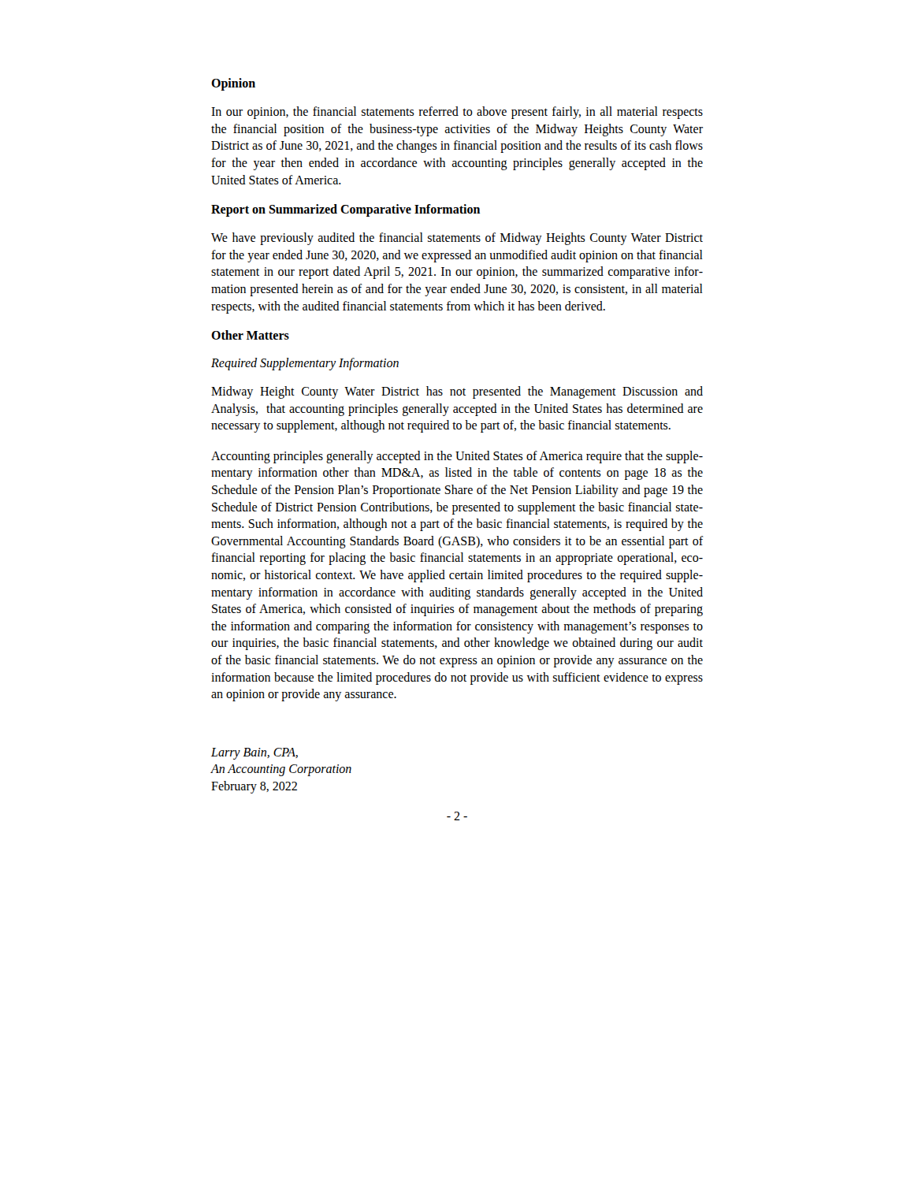Opinion
In our opinion, the financial statements referred to above present fairly, in all material respects the financial position of the business-type activities of the Midway Heights County Water District as of June 30, 2021, and the changes in financial position and the results of its cash flows for the year then ended in accordance with accounting principles generally accepted in the United States of America.
Report on Summarized Comparative Information
We have previously audited the financial statements of Midway Heights County Water District for the year ended June 30, 2020, and we expressed an unmodified audit opinion on that financial statement in our report dated April 5, 2021. In our opinion, the summarized comparative information presented herein as of and for the year ended June 30, 2020, is consistent, in all material respects, with the audited financial statements from which it has been derived.
Other Matters
Required Supplementary Information
Midway Height County Water District has not presented the Management Discussion and Analysis, that accounting principles generally accepted in the United States has determined are necessary to supplement, although not required to be part of, the basic financial statements.
Accounting principles generally accepted in the United States of America require that the supplementary information other than MD&A, as listed in the table of contents on page 18 as the Schedule of the Pension Plan’s Proportionate Share of the Net Pension Liability and page 19 the Schedule of District Pension Contributions, be presented to supplement the basic financial statements. Such information, although not a part of the basic financial statements, is required by the Governmental Accounting Standards Board (GASB), who considers it to be an essential part of financial reporting for placing the basic financial statements in an appropriate operational, economic, or historical context. We have applied certain limited procedures to the required supplementary information in accordance with auditing standards generally accepted in the United States of America, which consisted of inquiries of management about the methods of preparing the information and comparing the information for consistency with management’s responses to our inquiries, the basic financial statements, and other knowledge we obtained during our audit of the basic financial statements. We do not express an opinion or provide any assurance on the information because the limited procedures do not provide us with sufficient evidence to express an opinion or provide any assurance.
Larry Bain, CPA,
An Accounting Corporation
February 8, 2022
- 2 -